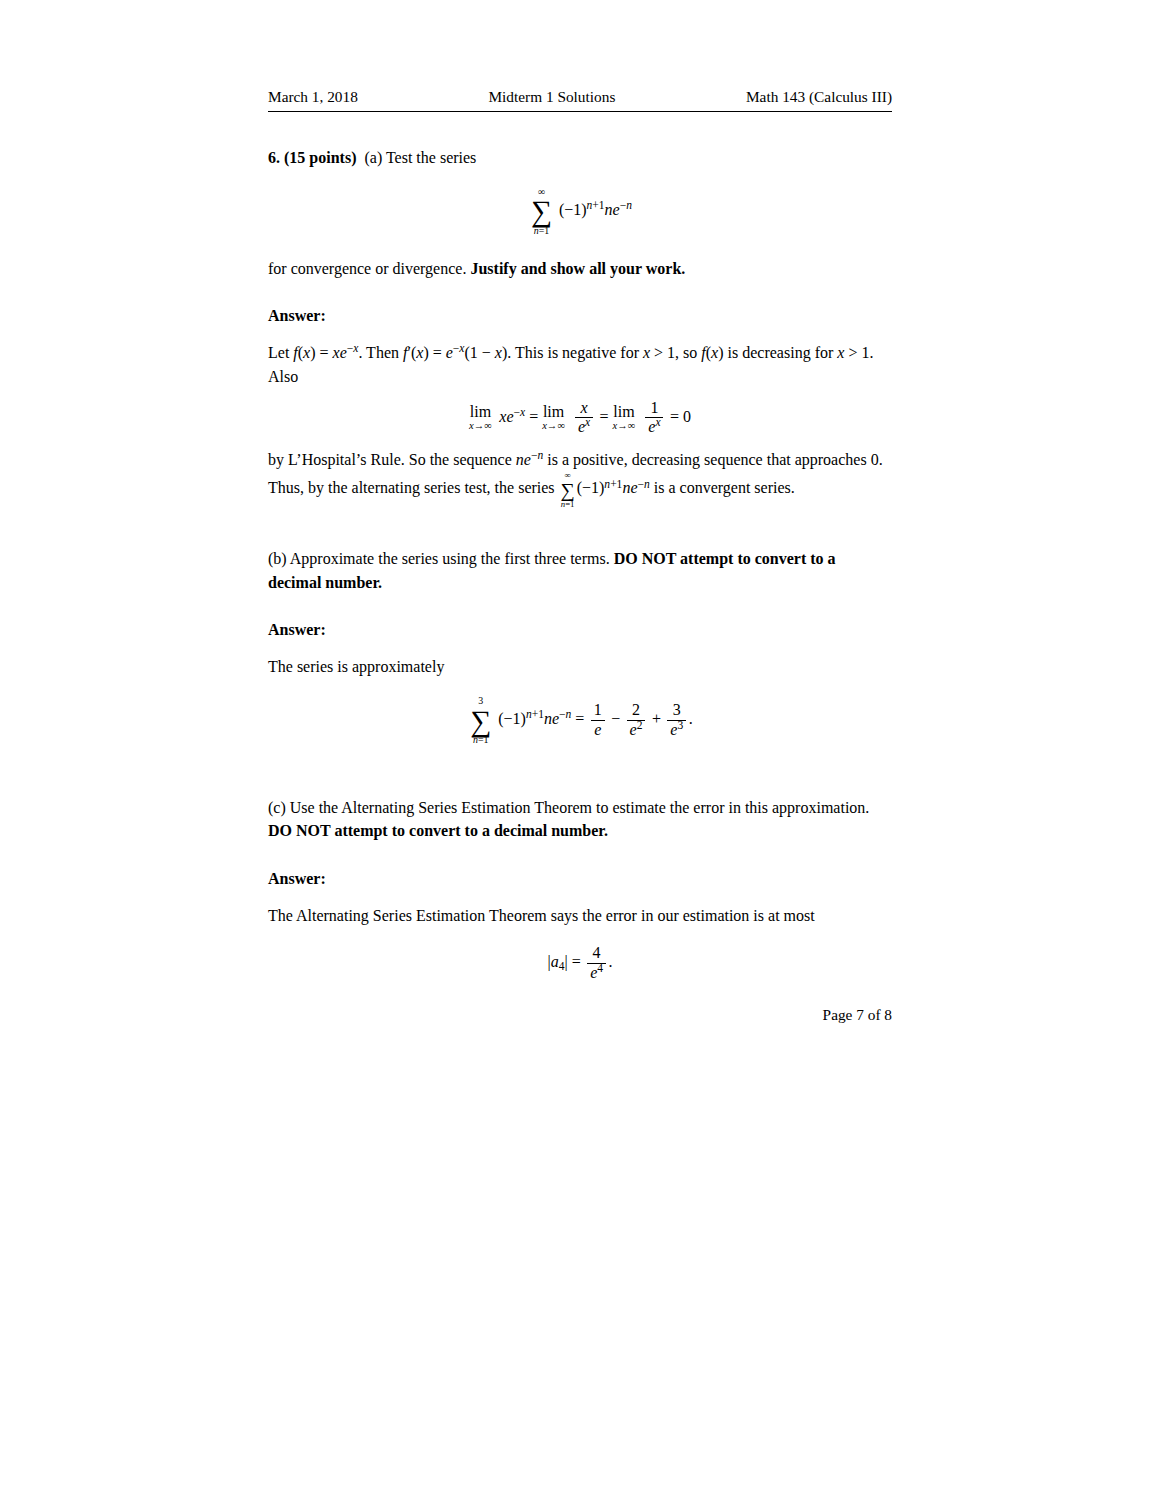March 1, 2018
Midterm 1 Solutions
Math 143 (Calculus III)
6. (15 points) (a) Test the series
∞ ∑ n=1 (−1)n+1ne−n
for convergence or divergence. Justify and show all your work.
Answer:
Let f(x) = xe−x. Then f′(x) = e−x(1 − x). This is negative for x > 1, so f(x) is decreasing for x > 1. Also
lim x→∞ xe−x = lim x→∞ xex = lim x→∞ 1 ex = 0
by L’Hospital’s Rule. So the sequence ne−n is a positive, decreasing sequence that approaches 0. Thus, by the alternating series test, the series ∞ ∑ n=1 (−1)n+1ne−n is a convergent series.
(b) Approximate the series using the first three terms. DO NOT attempt to convert to a decimal number.
Answer:
The series is approximately
3 ∑ n=1 (−1)n+1ne−n = 1 e − 2 e2 + 3 e3.
(c) Use the Alternating Series Estimation Theorem to estimate the error in this approximation. DO NOT attempt to convert to a decimal number.
Answer:
The Alternating Series Estimation Theorem says the error in our estimation is at most
|a4| = 4 e4.
Page 7 of 8